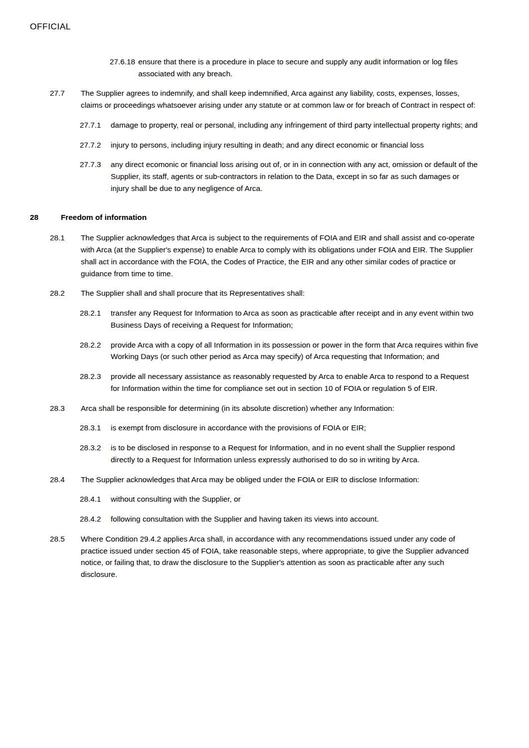OFFICIAL
27.6.18
ensure that there is a procedure in place to secure and supply any audit information or log files associated with any breach.
27.7
The Supplier agrees to indemnify, and shall keep indemnified, Arca against any liability, costs, expenses, losses, claims or proceedings whatsoever arising under any statute or at common law or for breach of Contract in respect of:
27.7.1
damage to property, real or personal, including any infringement of third party intellectual property rights; and
27.7.2
injury to persons, including injury resulting in death; and any direct economic or financial loss
27.7.3
any direct ecomonic or financial loss arising out of, or in in connection with any act, omission or default of the Supplier, its staff, agents or sub-contractors in relation to the Data, except in so far as such damages or injury shall be due to any negligence of Arca.
28 Freedom of information
28.1
The Supplier acknowledges that Arca is subject to the requirements of FOIA and EIR and shall assist and co-operate with Arca (at the Supplier's expense) to enable Arca to comply with its obligations under FOIA and EIR. The Supplier shall act in accordance with the FOIA, the Codes of Practice, the EIR and any other similar codes of practice or guidance from time to time.
28.2
The Supplier shall and shall procure that its Representatives shall:
28.2.1
transfer any Request for Information to Arca as soon as practicable after receipt and in any event within two Business Days of receiving a Request for Information;
28.2.2
provide Arca with a copy of all Information in its possession or power in the form that Arca requires within five Working Days (or such other period as Arca may specify) of Arca requesting that Information; and
28.2.3
provide all necessary assistance as reasonably requested by Arca to enable Arca to respond to a Request for Information within the time for compliance set out in section 10 of FOIA or regulation 5 of EIR.
28.3
Arca shall be responsible for determining (in its absolute discretion) whether any Information:
28.3.1
is exempt from disclosure in accordance with the provisions of FOIA or EIR;
28.3.2
is to be disclosed in response to a Request for Information, and in no event shall the Supplier respond directly to a Request for Information unless expressly authorised to do so in writing by Arca.
28.4
The Supplier acknowledges that Arca may be obliged under the FOIA or EIR to disclose Information:
28.4.1
without consulting with the Supplier, or
28.4.2
following consultation with the Supplier and having taken its views into account.
28.5
Where Condition 29.4.2 applies Arca shall, in accordance with any recommendations issued under any code of practice issued under section 45 of FOIA, take reasonable steps, where appropriate, to give the Supplier advanced notice, or failing that, to draw the disclosure to the Supplier's attention as soon as practicable after any such disclosure.